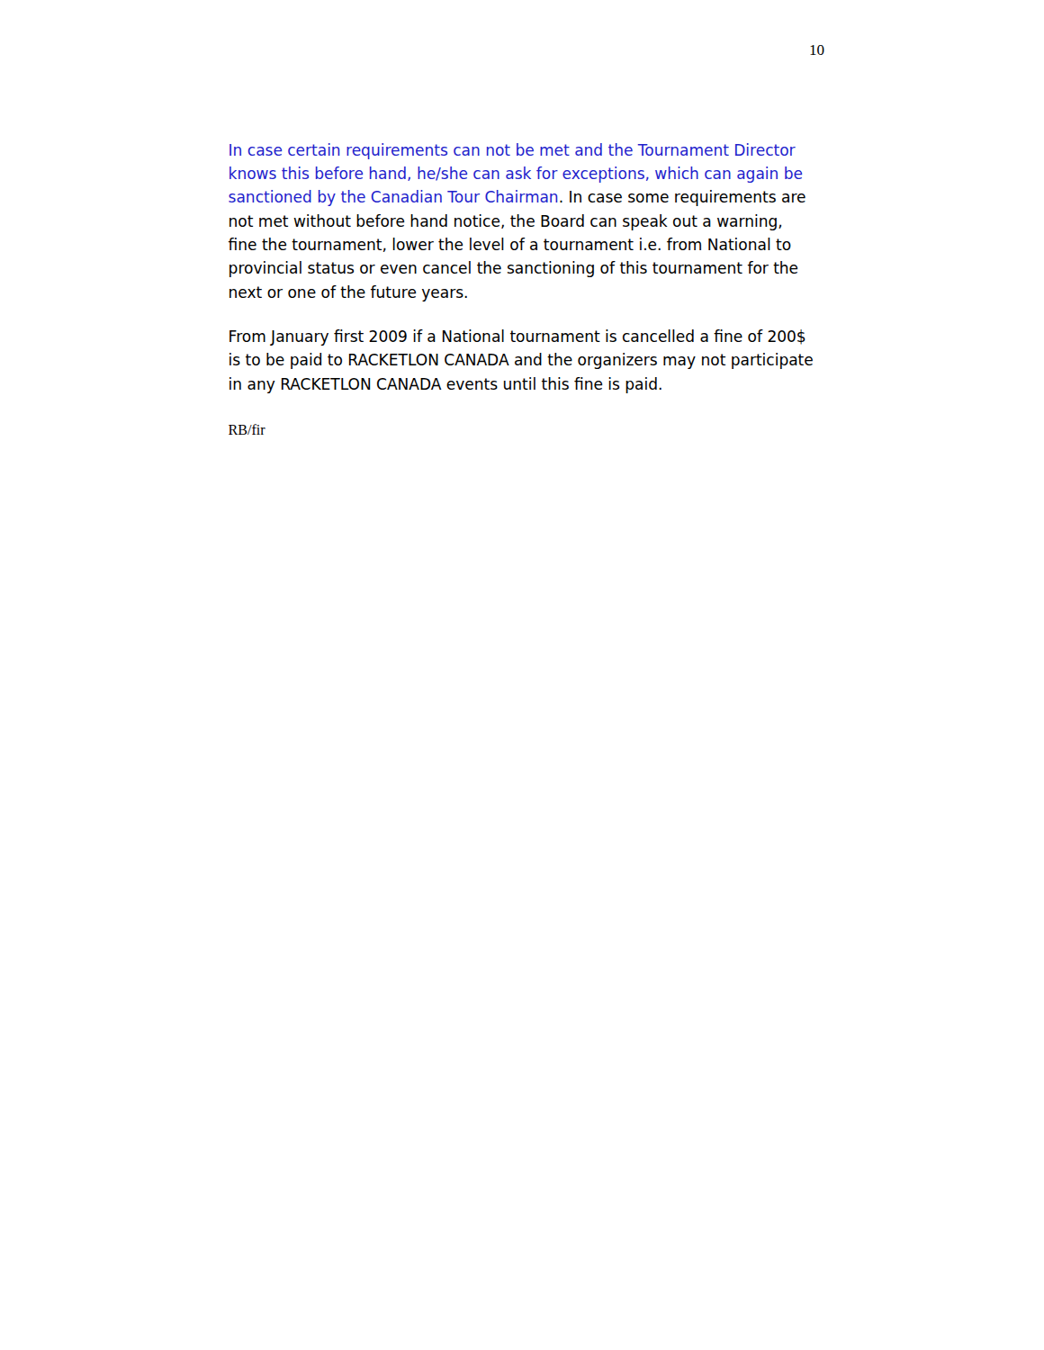10
In case certain requirements can not be met and the Tournament Director knows this before hand, he/she can ask for exceptions, which can again be sanctioned by the Canadian Tour Chairman. In case some requirements are not met without before hand notice, the Board can speak out a warning, fine the tournament, lower the level of a tournament i.e. from National to provincial status or even cancel the sanctioning of this tournament for the next or one of the future years.
From January first 2009 if a National tournament is cancelled a fine of 200$ is to be paid to RACKETLON CANADA and the organizers may not participate in any RACKETLON CANADA events until this fine is paid.
RB/fir